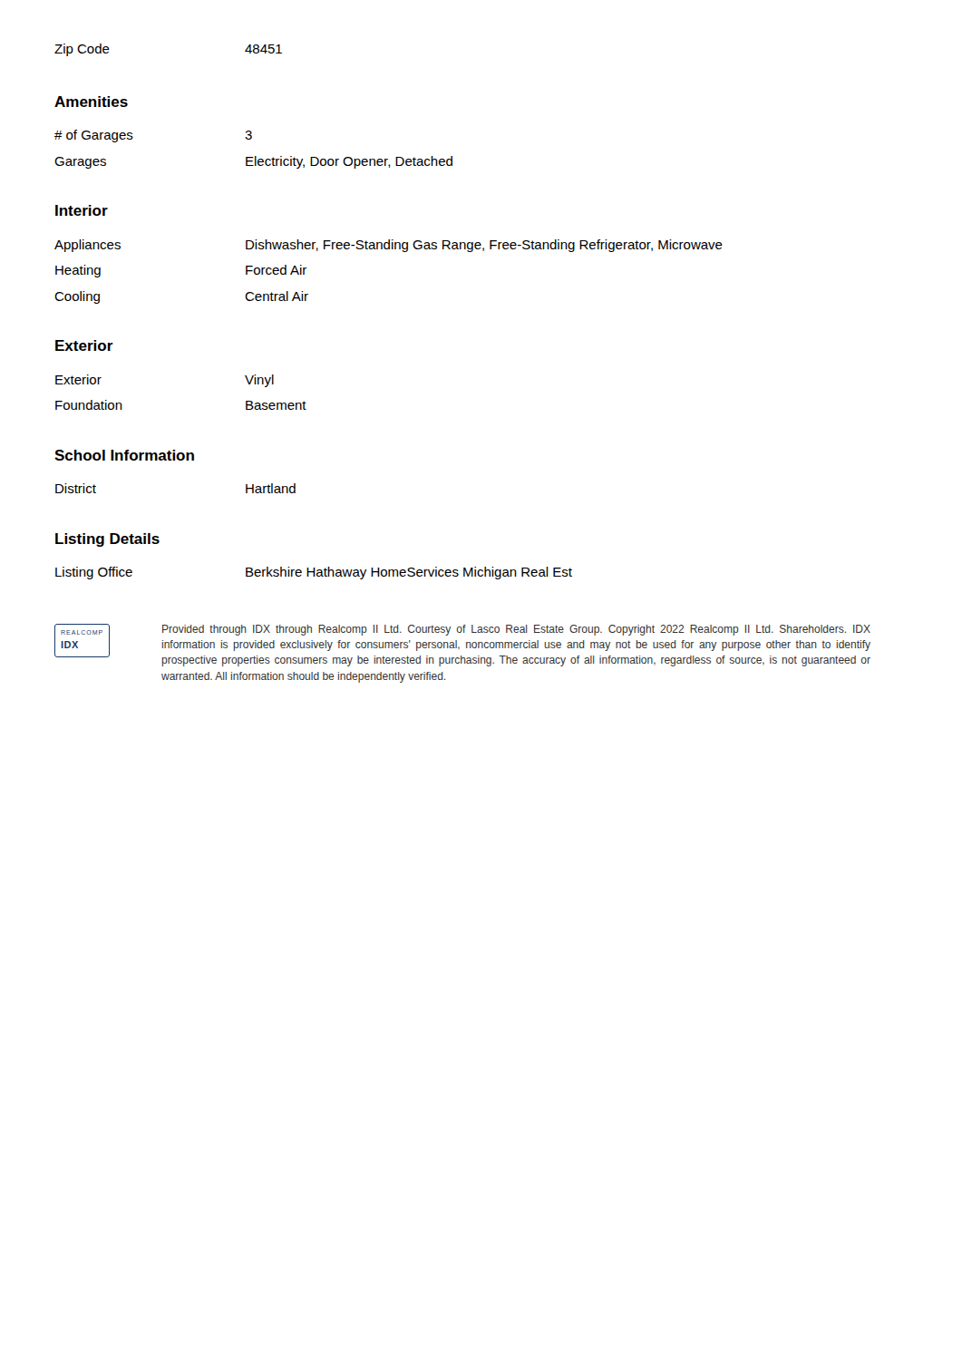| Zip Code | 48451 |
Amenities
| # of Garages | 3 |
| Garages | Electricity, Door Opener, Detached |
Interior
| Appliances | Dishwasher, Free-Standing Gas Range, Free-Standing Refrigerator, Microwave |
| Heating | Forced Air |
| Cooling | Central Air |
Exterior
| Exterior | Vinyl |
| Foundation | Basement |
School Information
| District | Hartland |
Listing Details
| Listing Office | Berkshire Hathaway HomeServices Michigan Real Est |
REALCOMPIDX
Provided through IDX through Realcomp II Ltd. Courtesy of Lasco Real Estate Group. Copyright 2022 Realcomp II Ltd. Shareholders. IDX information is provided exclusively for consumers' personal, noncommercial use and may not be used for any purpose other than to identify prospective properties consumers may be interested in purchasing. The accuracy of all information, regardless of source, is not guaranteed or warranted. All information should be independently verified.